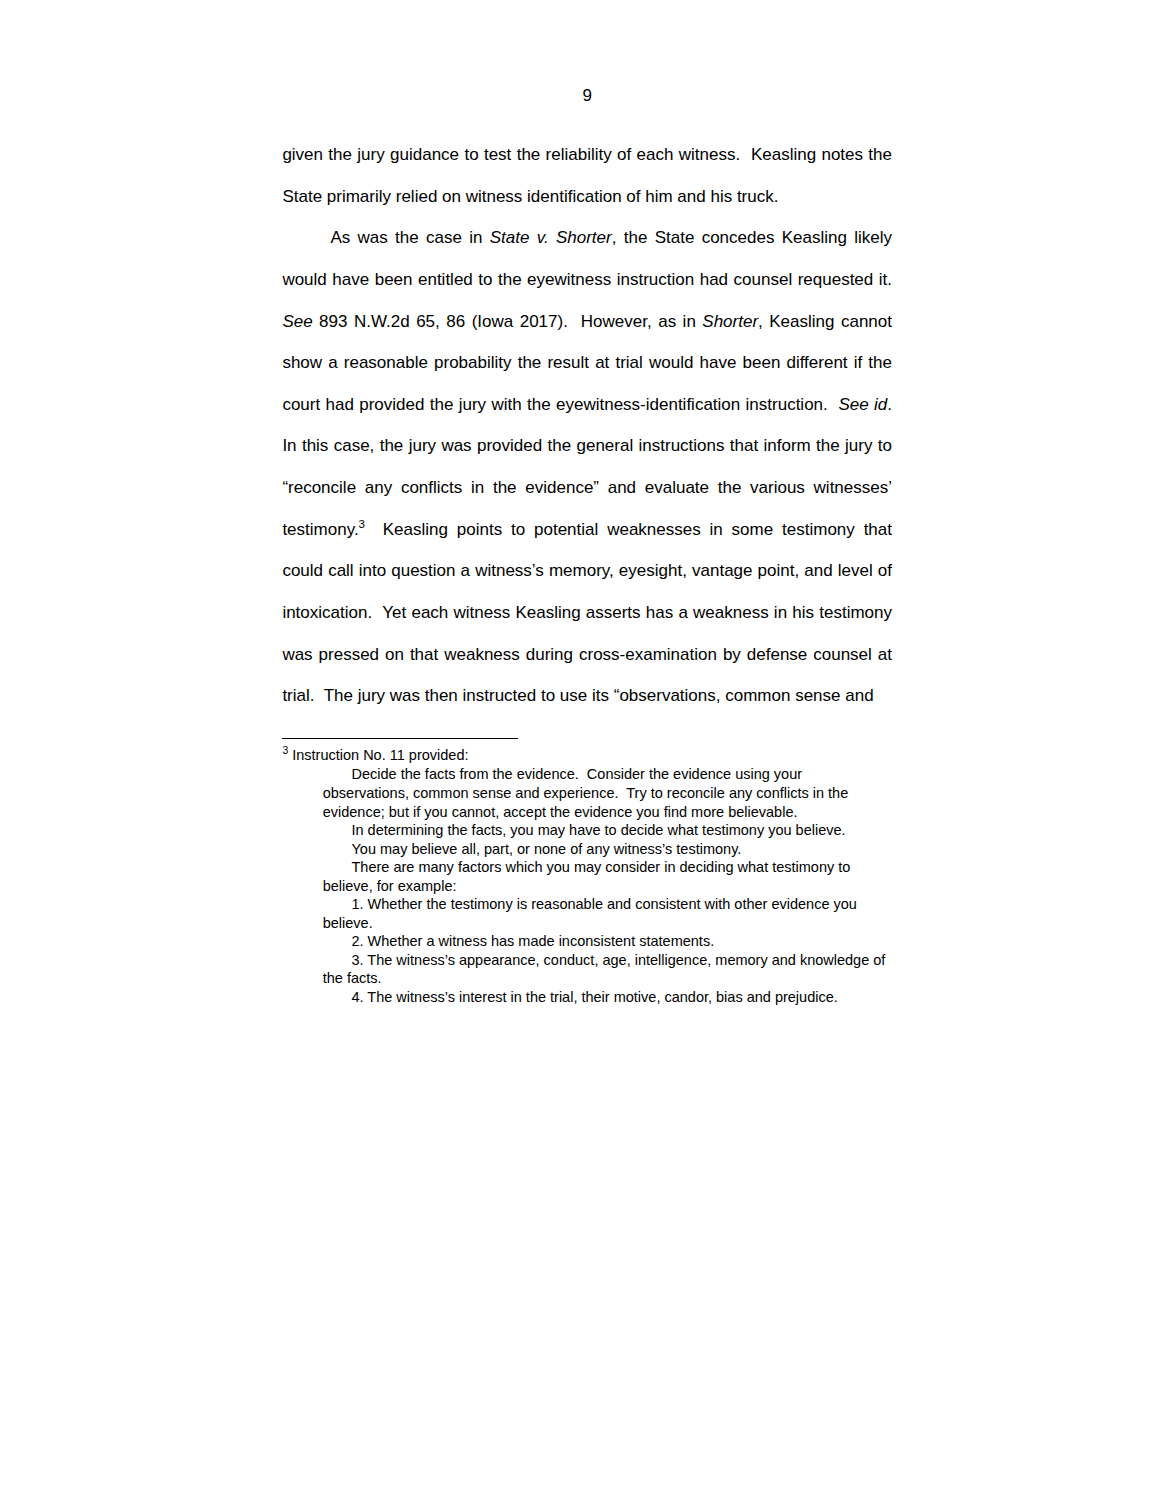9
given the jury guidance to test the reliability of each witness. Keasling notes the State primarily relied on witness identification of him and his truck.
As was the case in State v. Shorter, the State concedes Keasling likely would have been entitled to the eyewitness instruction had counsel requested it. See 893 N.W.2d 65, 86 (Iowa 2017). However, as in Shorter, Keasling cannot show a reasonable probability the result at trial would have been different if the court had provided the jury with the eyewitness-identification instruction. See id. In this case, the jury was provided the general instructions that inform the jury to “reconcile any conflicts in the evidence” and evaluate the various witnesses’ testimony.3 Keasling points to potential weaknesses in some testimony that could call into question a witness’s memory, eyesight, vantage point, and level of intoxication. Yet each witness Keasling asserts has a weakness in his testimony was pressed on that weakness during cross-examination by defense counsel at trial. The jury was then instructed to use its “observations, common sense and
3 Instruction No. 11 provided:
Decide the facts from the evidence. Consider the evidence using your observations, common sense and experience. Try to reconcile any conflicts in the evidence; but if you cannot, accept the evidence you find more believable.
In determining the facts, you may have to decide what testimony you believe.
You may believe all, part, or none of any witness’s testimony.
There are many factors which you may consider in deciding what testimony to believe, for example:
1. Whether the testimony is reasonable and consistent with other evidence you believe.
2. Whether a witness has made inconsistent statements.
3. The witness’s appearance, conduct, age, intelligence, memory and knowledge of the facts.
4. The witness’s interest in the trial, their motive, candor, bias and prejudice.